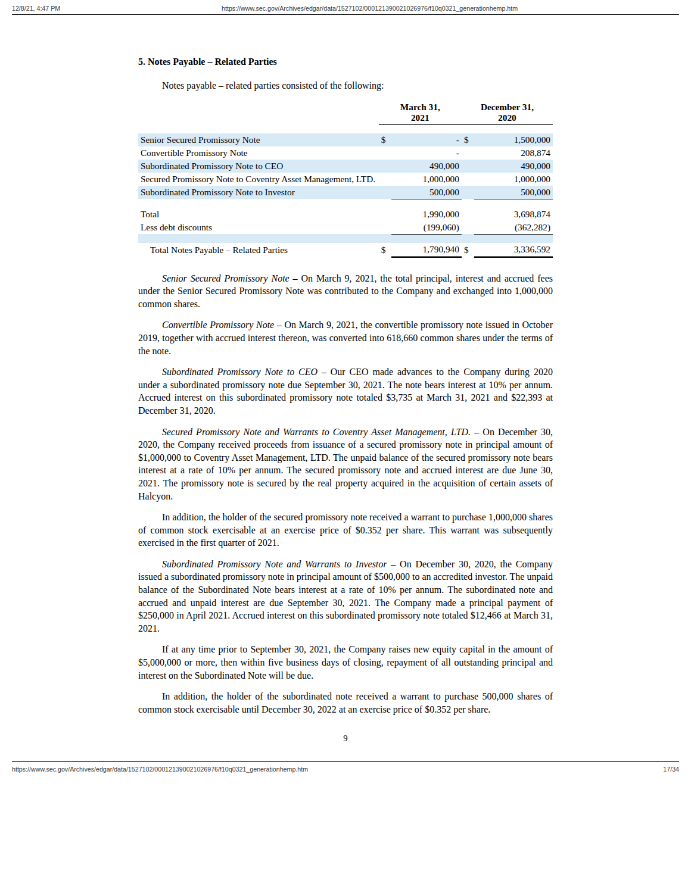12/8/21, 4:47 PM https://www.sec.gov/Archives/edgar/data/1527102/000121390021026976/f10q0321_generationhemp.htm
5. Notes Payable – Related Parties
Notes payable – related parties consisted of the following:
| | March 31, 2021 | December 31, 2020 |
| --- | --- | --- |
| Senior Secured Promissory Note | $ | - | $ | 1,500,000 |
| Convertible Promissory Note | | - | | 208,874 |
| Subordinated Promissory Note to CEO | | 490,000 | | 490,000 |
| Secured Promissory Note to Coventry Asset Management, LTD. | | 1,000,000 | | 1,000,000 |
| Subordinated Promissory Note to Investor | | 500,000 | | 500,000 |
| Total | | 1,990,000 | | 3,698,874 |
| Less debt discounts | | (199,060) | | (362,282) |
| Total Notes Payable – Related Parties | $ | 1,790,940 | $ | 3,336,592 |
Senior Secured Promissory Note – On March 9, 2021, the total principal, interest and accrued fees under the Senior Secured Promissory Note was contributed to the Company and exchanged into 1,000,000 common shares.
Convertible Promissory Note – On March 9, 2021, the convertible promissory note issued in October 2019, together with accrued interest thereon, was converted into 618,660 common shares under the terms of the note.
Subordinated Promissory Note to CEO – Our CEO made advances to the Company during 2020 under a subordinated promissory note due September 30, 2021. The note bears interest at 10% per annum. Accrued interest on this subordinated promissory note totaled $3,735 at March 31, 2021 and $22,393 at December 31, 2020.
Secured Promissory Note and Warrants to Coventry Asset Management, LTD. – On December 30, 2020, the Company received proceeds from issuance of a secured promissory note in principal amount of $1,000,000 to Coventry Asset Management, LTD. The unpaid balance of the secured promissory note bears interest at a rate of 10% per annum. The secured promissory note and accrued interest are due June 30, 2021. The promissory note is secured by the real property acquired in the acquisition of certain assets of Halcyon.
In addition, the holder of the secured promissory note received a warrant to purchase 1,000,000 shares of common stock exercisable at an exercise price of $0.352 per share. This warrant was subsequently exercised in the first quarter of 2021.
Subordinated Promissory Note and Warrants to Investor – On December 30, 2020, the Company issued a subordinated promissory note in principal amount of $500,000 to an accredited investor. The unpaid balance of the Subordinated Note bears interest at a rate of 10% per annum. The subordinated note and accrued and unpaid interest are due September 30, 2021. The Company made a principal payment of $250,000 in April 2021. Accrued interest on this subordinated promissory note totaled $12,466 at March 31, 2021.
If at any time prior to September 30, 2021, the Company raises new equity capital in the amount of $5,000,000 or more, then within five business days of closing, repayment of all outstanding principal and interest on the Subordinated Note will be due.
In addition, the holder of the subordinated note received a warrant to purchase 500,000 shares of common stock exercisable until December 30, 2022 at an exercise price of $0.352 per share.
9
https://www.sec.gov/Archives/edgar/data/1527102/000121390021026976/f10q0321_generationhemp.htm 17/34